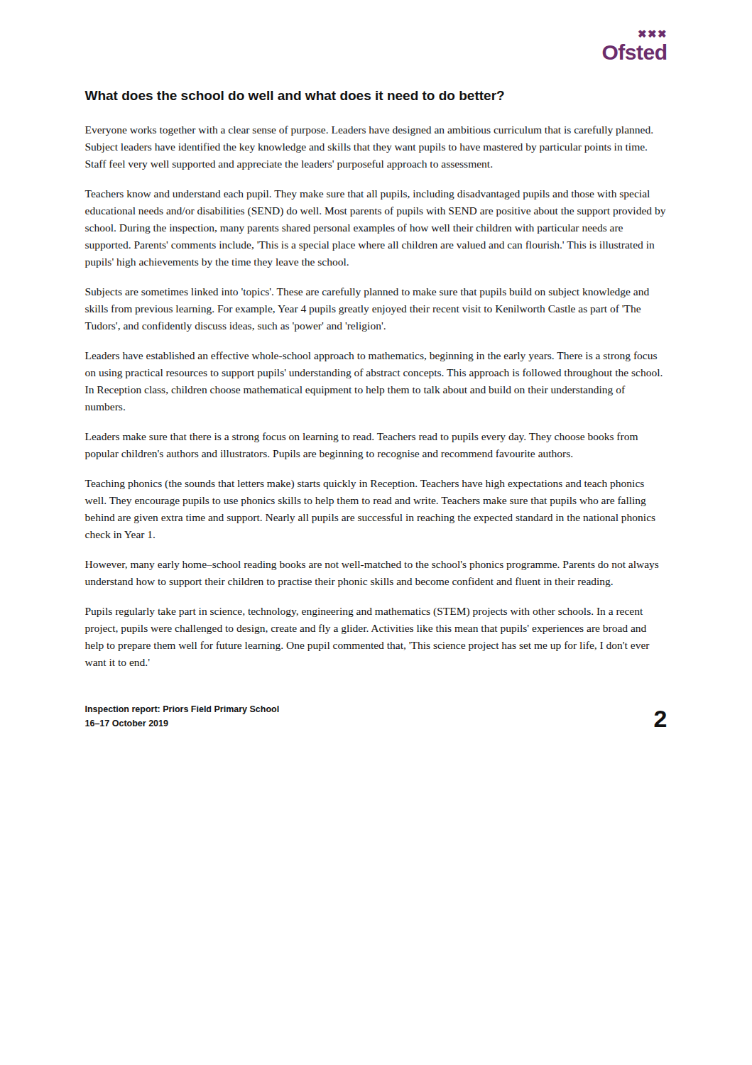✖✖✖
Ofsted
What does the school do well and what does it need to do better?
Everyone works together with a clear sense of purpose. Leaders have designed an ambitious curriculum that is carefully planned. Subject leaders have identified the key knowledge and skills that they want pupils to have mastered by particular points in time. Staff feel very well supported and appreciate the leaders' purposeful approach to assessment.
Teachers know and understand each pupil. They make sure that all pupils, including disadvantaged pupils and those with special educational needs and/or disabilities (SEND) do well. Most parents of pupils with SEND are positive about the support provided by school. During the inspection, many parents shared personal examples of how well their children with particular needs are supported. Parents' comments include, 'This is a special place where all children are valued and can flourish.' This is illustrated in pupils' high achievements by the time they leave the school.
Subjects are sometimes linked into 'topics'. These are carefully planned to make sure that pupils build on subject knowledge and skills from previous learning. For example, Year 4 pupils greatly enjoyed their recent visit to Kenilworth Castle as part of 'The Tudors', and confidently discuss ideas, such as 'power' and 'religion'.
Leaders have established an effective whole-school approach to mathematics, beginning in the early years. There is a strong focus on using practical resources to support pupils' understanding of abstract concepts. This approach is followed throughout the school. In Reception class, children choose mathematical equipment to help them to talk about and build on their understanding of numbers.
Leaders make sure that there is a strong focus on learning to read. Teachers read to pupils every day. They choose books from popular children's authors and illustrators. Pupils are beginning to recognise and recommend favourite authors.
Teaching phonics (the sounds that letters make) starts quickly in Reception. Teachers have high expectations and teach phonics well. They encourage pupils to use phonics skills to help them to read and write. Teachers make sure that pupils who are falling behind are given extra time and support. Nearly all pupils are successful in reaching the expected standard in the national phonics check in Year 1.
However, many early home–school reading books are not well-matched to the school's phonics programme. Parents do not always understand how to support their children to practise their phonic skills and become confident and fluent in their reading.
Pupils regularly take part in science, technology, engineering and mathematics (STEM) projects with other schools. In a recent project, pupils were challenged to design, create and fly a glider. Activities like this mean that pupils' experiences are broad and help to prepare them well for future learning. One pupil commented that, 'This science project has set me up for life, I don't ever want it to end.'
Inspection report: Priors Field Primary School
16–17 October 2019
2